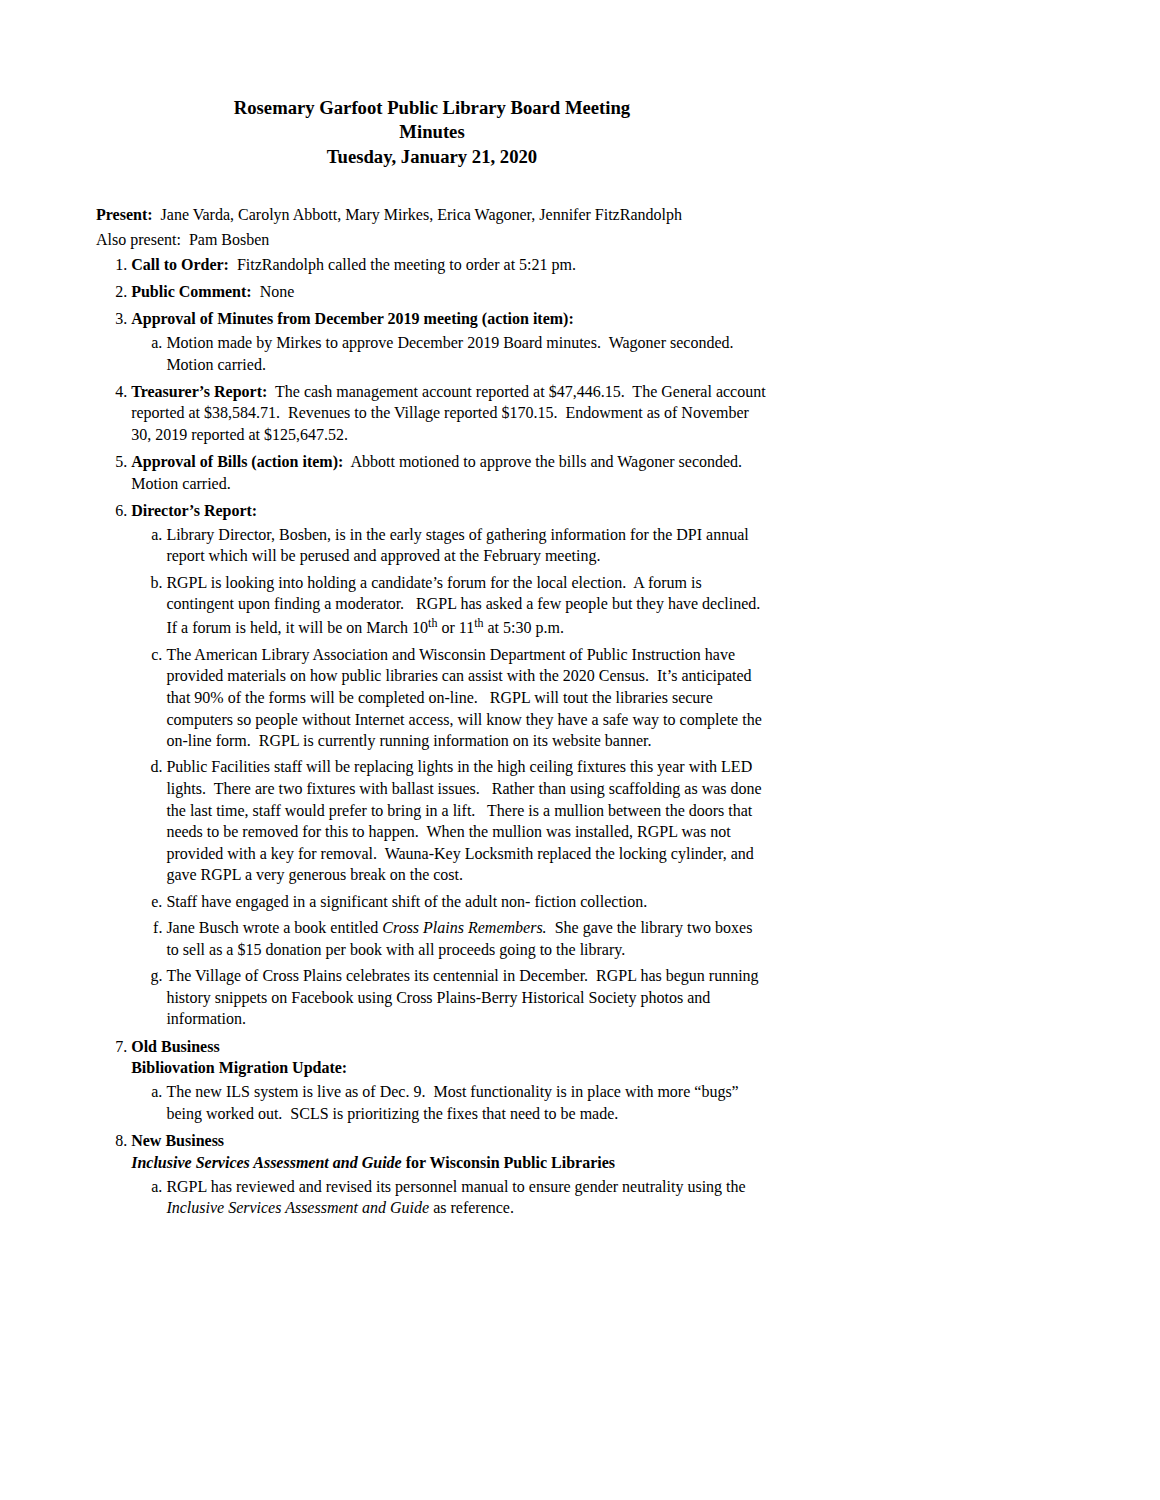Rosemary Garfoot Public Library Board Meeting
Minutes
Tuesday, January 21, 2020
Present: Jane Varda, Carolyn Abbott, Mary Mirkes, Erica Wagoner, Jennifer FitzRandolph
Also present: Pam Bosben
Call to Order: FitzRandolph called the meeting to order at 5:21 pm.
Public Comment: None
Approval of Minutes from December 2019 meeting (action item):
Motion made by Mirkes to approve December 2019 Board minutes. Wagoner seconded. Motion carried.
Treasurer’s Report: The cash management account reported at $47,446.15. The General account reported at $38,584.71. Revenues to the Village reported $170.15. Endowment as of November 30, 2019 reported at $125,647.52.
Approval of Bills (action item): Abbott motioned to approve the bills and Wagoner seconded. Motion carried.
Director’s Report:
Library Director, Bosben, is in the early stages of gathering information for the DPI annual report which will be perused and approved at the February meeting.
RGPL is looking into holding a candidate’s forum for the local election. A forum is contingent upon finding a moderator. RGPL has asked a few people but they have declined. If a forum is held, it will be on March 10th or 11th at 5:30 p.m.
The American Library Association and Wisconsin Department of Public Instruction have provided materials on how public libraries can assist with the 2020 Census. It’s anticipated that 90% of the forms will be completed on-line. RGPL will tout the libraries secure computers so people without Internet access, will know they have a safe way to complete the on-line form. RGPL is currently running information on its website banner.
Public Facilities staff will be replacing lights in the high ceiling fixtures this year with LED lights. There are two fixtures with ballast issues. Rather than using scaffolding as was done the last time, staff would prefer to bring in a lift. There is a mullion between the doors that needs to be removed for this to happen. When the mullion was installed, RGPL was not provided with a key for removal. Wauna-Key Locksmith replaced the locking cylinder, and gave RGPL a very generous break on the cost.
Staff have engaged in a significant shift of the adult non- fiction collection.
Jane Busch wrote a book entitled Cross Plains Remembers. She gave the library two boxes to sell as a $15 donation per book with all proceeds going to the library.
The Village of Cross Plains celebrates its centennial in December. RGPL has begun running history snippets on Facebook using Cross Plains-Berry Historical Society photos and information.
Old Business
Bibliovation Migration Update:
The new ILS system is live as of Dec. 9. Most functionality is in place with more “bugs” being worked out. SCLS is prioritizing the fixes that need to be made.
New Business
Inclusive Services Assessment and Guide for Wisconsin Public Libraries
RGPL has reviewed and revised its personnel manual to ensure gender neutrality using the Inclusive Services Assessment and Guide as reference.